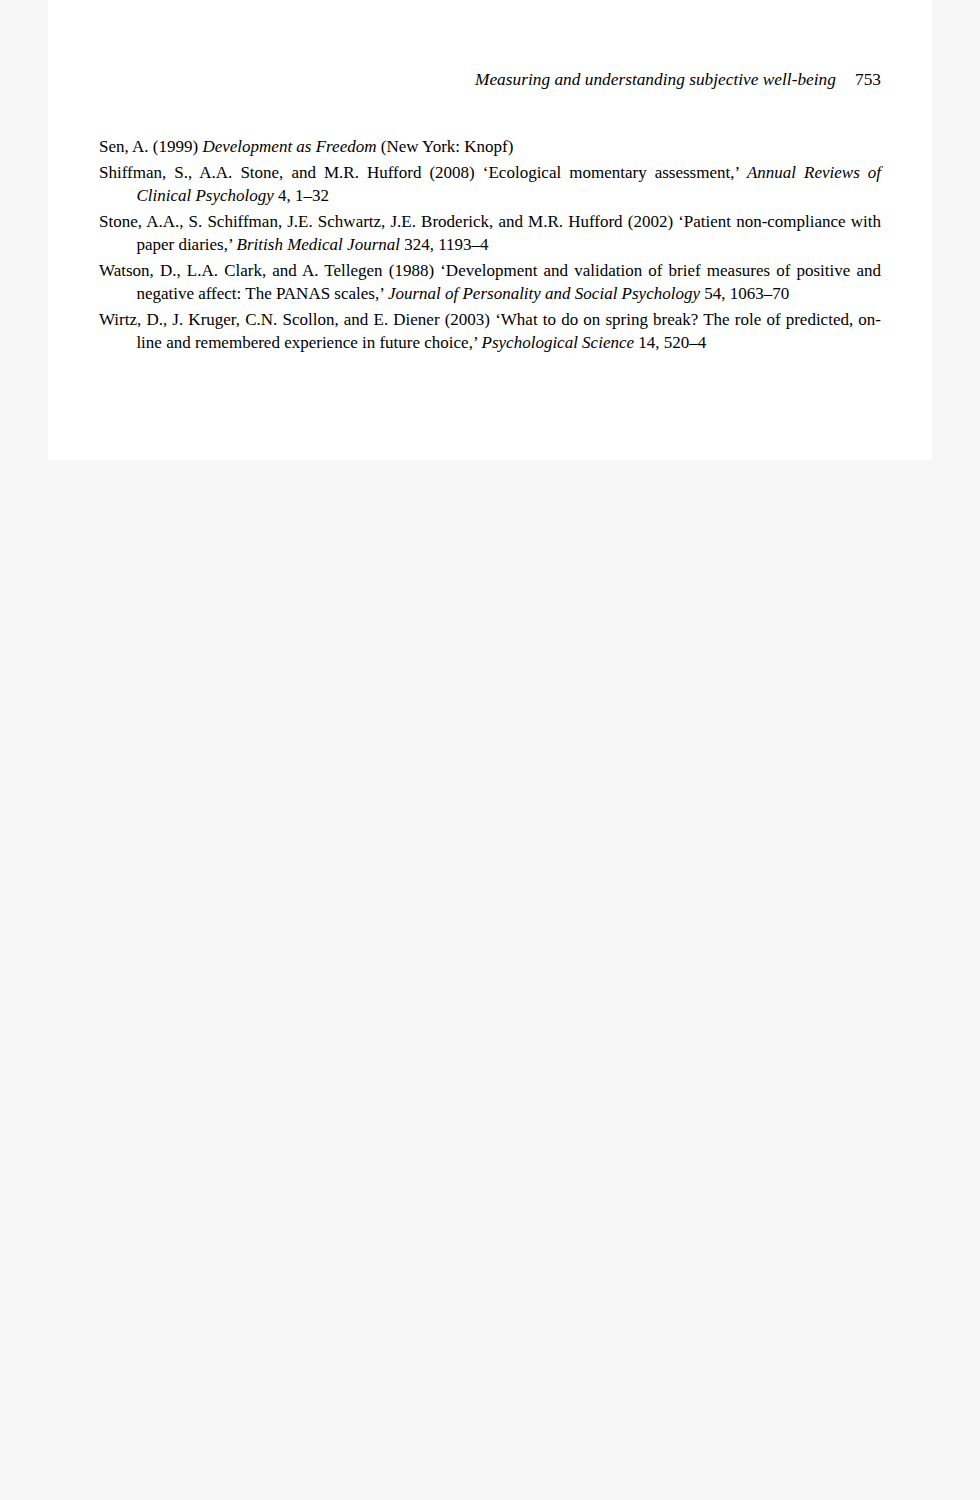Measuring and understanding subjective well-being753
Sen, A. (1999) Development as Freedom (New York: Knopf)
Shiffman, S., A.A. Stone, and M.R. Hufford (2008) ‘Ecological momentary assessment,’ Annual Reviews of Clinical Psychology 4, 1–32
Stone, A.A., S. Schiffman, J.E. Schwartz, J.E. Broderick, and M.R. Hufford (2002) ‘Patient non-compliance with paper diaries,’ British Medical Journal 324, 1193–4
Watson, D., L.A. Clark, and A. Tellegen (1988) ‘Development and validation of brief measures of positive and negative affect: The PANAS scales,’ Journal of Personality and Social Psychology 54, 1063–70
Wirtz, D., J. Kruger, C.N. Scollon, and E. Diener (2003) ‘What to do on spring break? The role of predicted, on-line and remembered experience in future choice,’ Psychological Science 14, 520–4